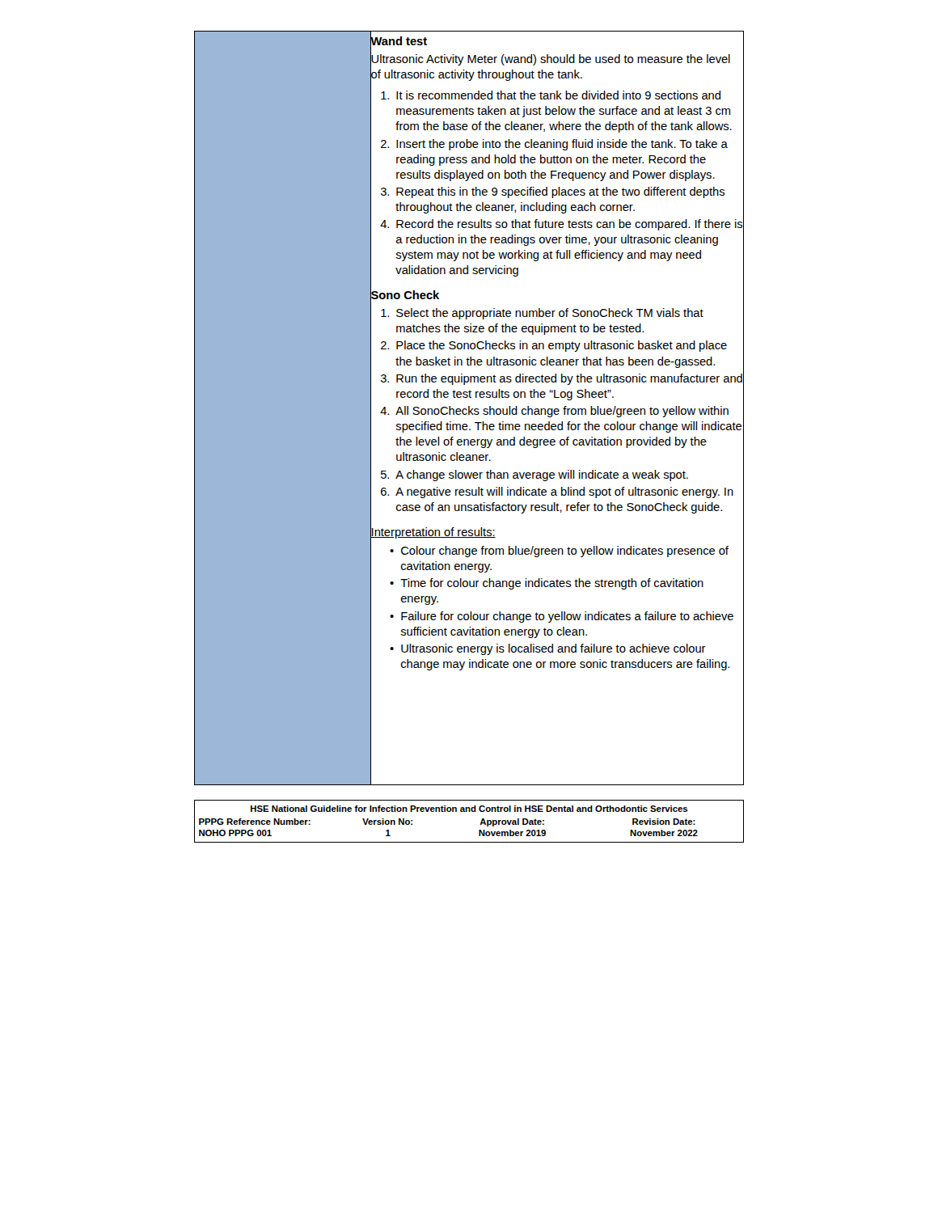| | Wand test Ultrasonic Activity Meter (wand) should be used to measure the level of ultrasonic activity throughout the tank. It is recommended that the tank be divided into 9 sections and measurements taken at just below the surface and at least 3 cm from the base of the cleaner, where the depth of the tank allows. Insert the probe into the cleaning fluid inside the tank. To take a reading press and hold the button on the meter. Record the results displayed on both the Frequency and Power displays. Repeat this in the 9 specified places at the two different depths throughout the cleaner, including each corner. Record the results so that future tests can be compared. If there is a reduction in the readings over time, your ultrasonic cleaning system may not be working at full efficiency and may need validation and servicing Sono Check Select the appropriate number of SonoCheck TM vials that matches the size of the equipment to be tested. Place the SonoChecks in an empty ultrasonic basket and place the basket in the ultrasonic cleaner that has been de-gassed. Run the equipment as directed by the ultrasonic manufacturer and record the test results on the “Log Sheet”. All SonoChecks should change from blue/green to yellow within specified time. The time needed for the colour change will indicate the level of energy and degree of cavitation provided by the ultrasonic cleaner. A change slower than average will indicate a weak spot. A negative result will indicate a blind spot of ultrasonic energy. In case of an unsatisfactory result, refer to the SonoCheck guide. Interpretation of results: Colour change from blue/green to yellow indicates presence of cavitation energy. Time for colour change indicates the strength of cavitation energy. Failure for colour change to yellow indicates a failure to achieve sufficient cavitation energy to clean. Ultrasonic energy is localised and failure to achieve colour change may indicate one or more sonic transducers are failing. |
HSE National Guideline for Infection Prevention and Control in HSE Dental and Orthodontic Services
| PPPG Reference Number: | Version No: | Approval Date: | Revision Date: |
| NOHO PPPG 001 | 1 | November 2019 | November 2022 |